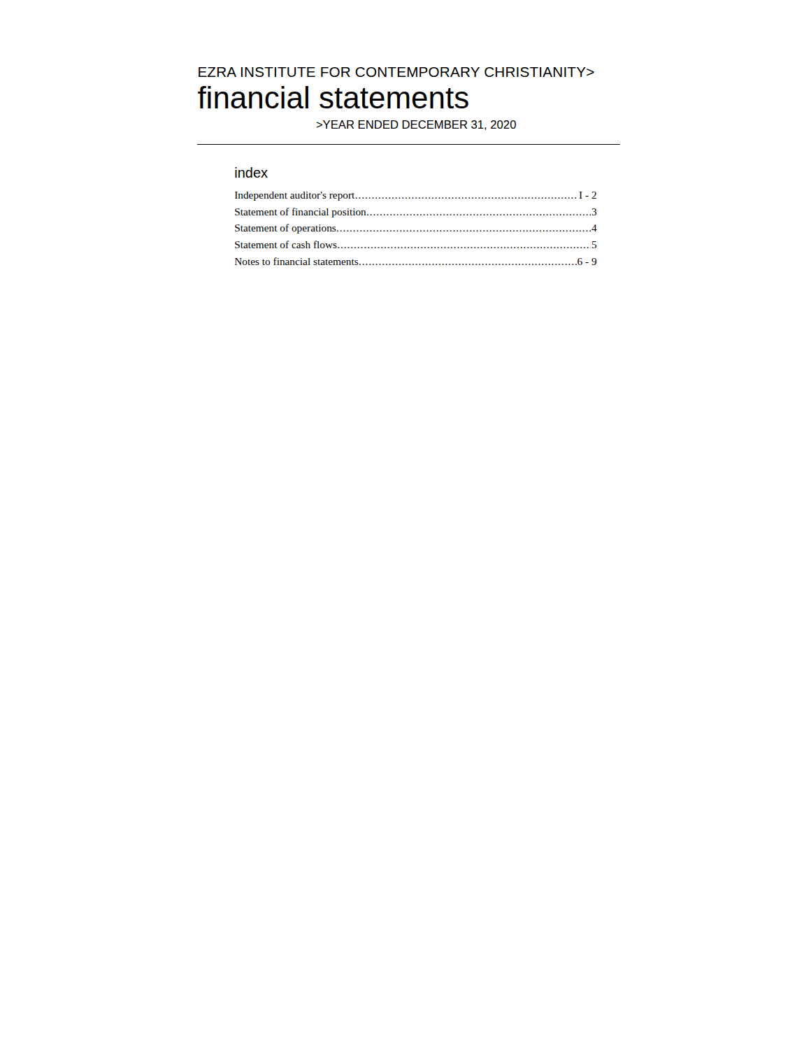EZRA INSTITUTE FOR CONTEMPORARY CHRISTIANITY>
financial statements
>YEAR ENDED DECEMBER 31, 2020
index
Independent auditor's report .................................................................................................................................................. I - 2
Statement of financial position .................................................................................................................................................. 3
Statement of operations .................................................................................................................................................. 4
Statement of cash flows .................................................................................................................................................. 5
Notes to financial statements .................................................................................................................................................. 6 - 9